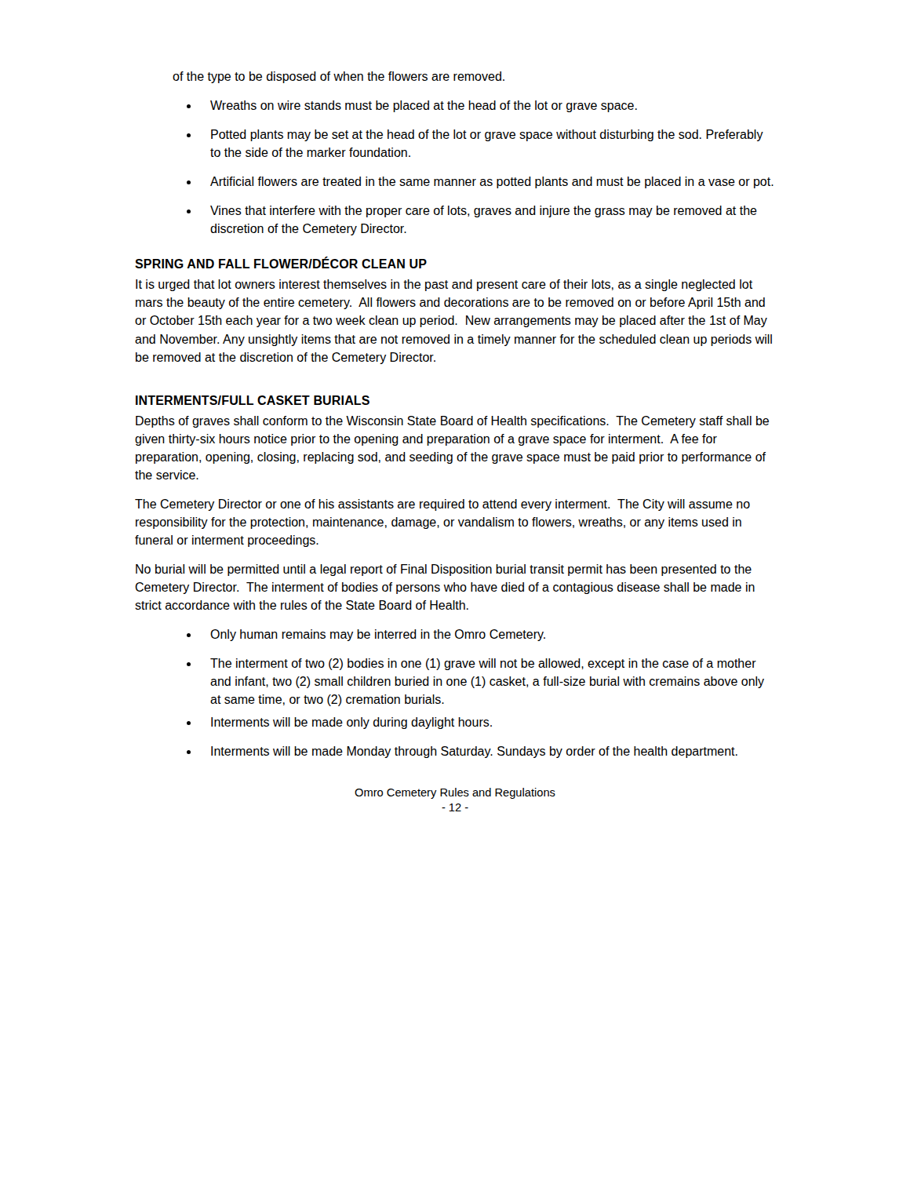of the type to be disposed of when the flowers are removed.
Wreaths on wire stands must be placed at the head of the lot or grave space.
Potted plants may be set at the head of the lot or grave space without disturbing the sod. Preferably to the side of the marker foundation.
Artificial flowers are treated in the same manner as potted plants and must be placed in a vase or pot.
Vines that interfere with the proper care of lots, graves and injure the grass may be removed at the discretion of the Cemetery Director.
SPRING AND FALL FLOWER/DÉCOR CLEAN UP
It is urged that lot owners interest themselves in the past and present care of their lots, as a single neglected lot mars the beauty of the entire cemetery. All flowers and decorations are to be removed on or before April 15th and or October 15th each year for a two week clean up period. New arrangements may be placed after the 1st of May and November. Any unsightly items that are not removed in a timely manner for the scheduled clean up periods will be removed at the discretion of the Cemetery Director.
INTERMENTS/FULL CASKET BURIALS
Depths of graves shall conform to the Wisconsin State Board of Health specifications. The Cemetery staff shall be given thirty-six hours notice prior to the opening and preparation of a grave space for interment. A fee for preparation, opening, closing, replacing sod, and seeding of the grave space must be paid prior to performance of the service.
The Cemetery Director or one of his assistants are required to attend every interment. The City will assume no responsibility for the protection, maintenance, damage, or vandalism to flowers, wreaths, or any items used in funeral or interment proceedings.
No burial will be permitted until a legal report of Final Disposition burial transit permit has been presented to the Cemetery Director. The interment of bodies of persons who have died of a contagious disease shall be made in strict accordance with the rules of the State Board of Health.
Only human remains may be interred in the Omro Cemetery.
The interment of two (2) bodies in one (1) grave will not be allowed, except in the case of a mother and infant, two (2) small children buried in one (1) casket, a full-size burial with cremains above only at same time, or two (2) cremation burials.
Interments will be made only during daylight hours.
Interments will be made Monday through Saturday. Sundays by order of the health department.
Omro Cemetery Rules and Regulations
- 12 -